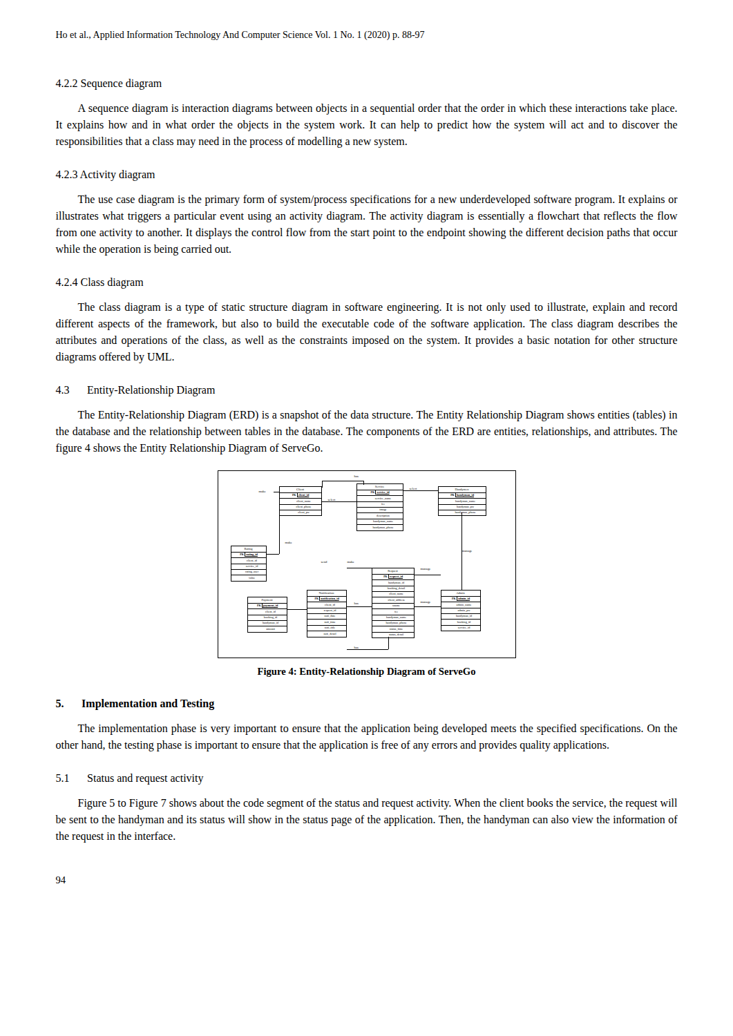Ho et al., Applied Information Technology And Computer Science Vol. 1 No. 1 (2020) p. 88-97
4.2.2 Sequence diagram
A sequence diagram is interaction diagrams between objects in a sequential order that the order in which these interactions take place. It explains how and in what order the objects in the system work. It can help to predict how the system will act and to discover the responsibilities that a class may need in the process of modelling a new system.
4.2.3 Activity diagram
The use case diagram is the primary form of system/process specifications for a new underdeveloped software program. It explains or illustrates what triggers a particular event using an activity diagram. The activity diagram is essentially a flowchart that reflects the flow from one activity to another. It displays the control flow from the start point to the endpoint showing the different decision paths that occur while the operation is being carried out.
4.2.4 Class diagram
The class diagram is a type of static structure diagram in software engineering. It is not only used to illustrate, explain and record different aspects of the framework, but also to build the executable code of the software application. The class diagram describes the attributes and operations of the class, as well as the constraints imposed on the system. It provides a basic notation for other structure diagrams offered by UML.
4.3 Entity-Relationship Diagram
The Entity-Relationship Diagram (ERD) is a snapshot of the data structure. The Entity Relationship Diagram shows entities (tables) in the database and the relationship between tables in the database. The components of the ERD are entities, relationships, and attributes. The figure 4 shows the Entity Relationship Diagram of ServeGo.
Client
PK client_id
client_name
client_phone
client_pw
Service
PK service_id
service_name
fee
image
description
handyman_name
handyman_phone
Handymen
PK handyman_id
handyman_name
handyman_pw
handyman_phone
Rating
PK rating_id
client_id
service_id
rating_user
value
Payment
PK payment_id
client_id
booking_id
handyman_id
amount
Notification
PK notification_id
client_id
request_id
noti_date
noti_time
noti_title
noti_detail
Request
PK request_id
handyman_id
booking_detail
client_name
client_address
sname
fee
handyman_name
handyman_phone
status_time
status_detail
Admin
PK admin_id
admin_name
admin_pw
handyman_id
booking_id
service_id
has
select
make
select
make
send
make
manage
manage
manage
has
has
Figure 4: Entity-Relationship Diagram of ServeGo
5. Implementation and Testing
The implementation phase is very important to ensure that the application being developed meets the specified specifications. On the other hand, the testing phase is important to ensure that the application is free of any errors and provides quality applications.
5.1 Status and request activity
Figure 5 to Figure 7 shows about the code segment of the status and request activity. When the client books the service, the request will be sent to the handyman and its status will show in the status page of the application. Then, the handyman can also view the information of the request in the interface.
94